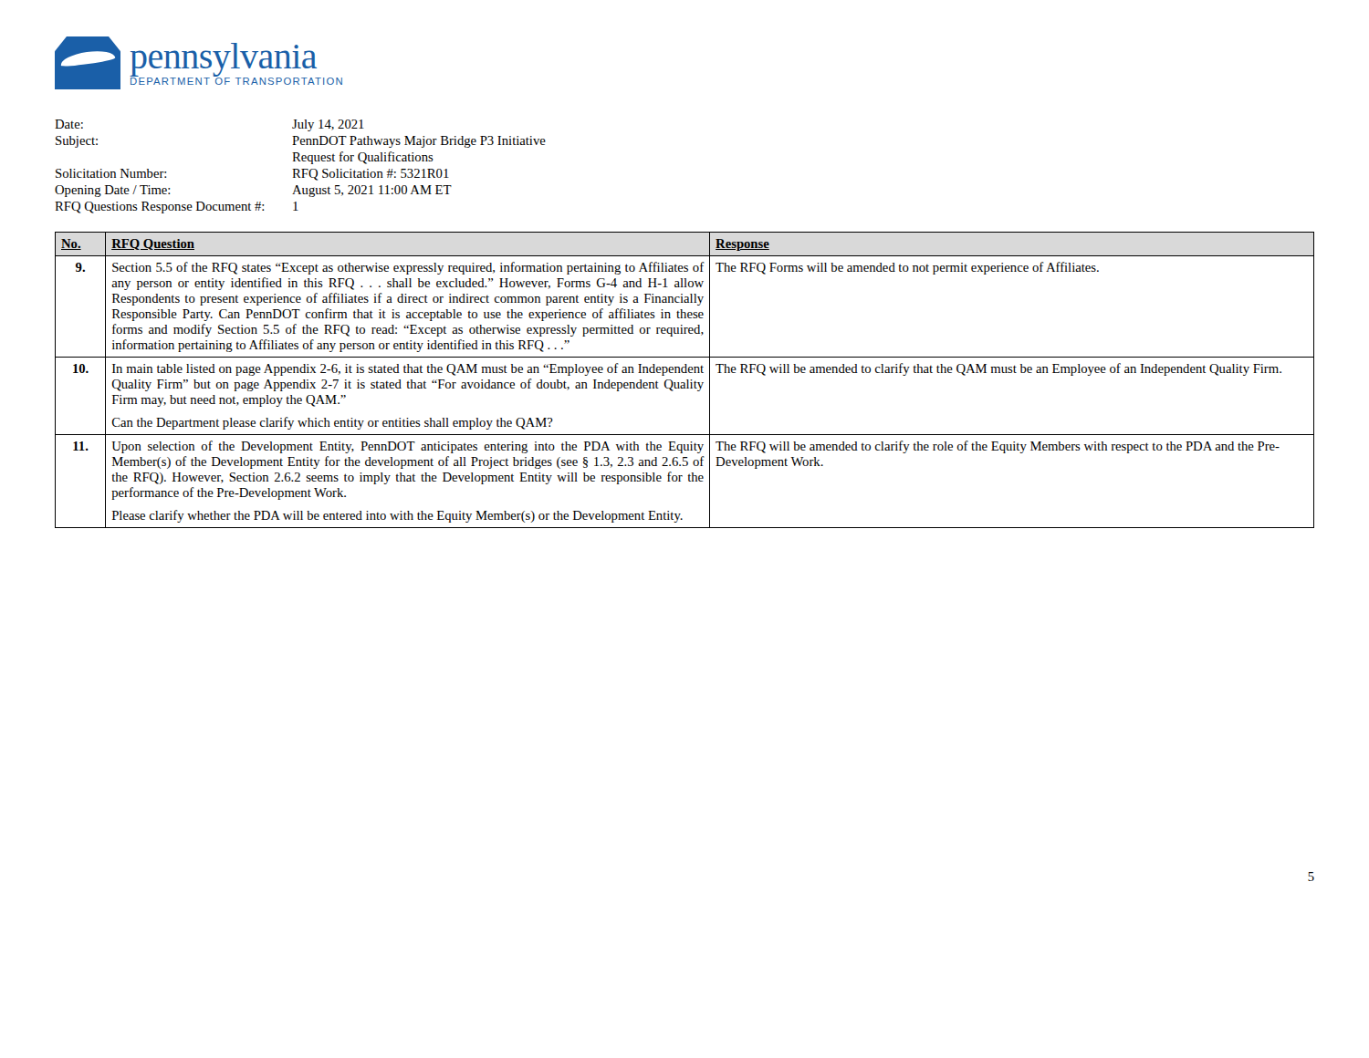pennsylvania DEPARTMENT OF TRANSPORTATION
| Date: | July 14, 2021 |
| Subject: | PennDOT Pathways Major Bridge P3 Initiative |
| | Request for Qualifications |
| Solicitation Number: | RFQ Solicitation #: 5321R01 |
| Opening Date / Time: | August 5, 2021 11:00 AM ET |
| RFQ Questions Response Document #: | 1 |
| No. | RFQ Question | Response |
| --- | --- | --- |
| 9. | Section 5.5 of the RFQ states “Except as otherwise expressly required, information pertaining to Affiliates of any person or entity identified in this RFQ . . . shall be excluded.” However, Forms G-4 and H-1 allow Respondents to present experience of affiliates if a direct or indirect common parent entity is a Financially Responsible Party. Can PennDOT confirm that it is acceptable to use the experience of affiliates in these forms and modify Section 5.5 of the RFQ to read: “Except as otherwise expressly permitted or required, information pertaining to Affiliates of any person or entity identified in this RFQ . . .” | The RFQ Forms will be amended to not permit experience of Affiliates. |
| 10. | In main table listed on page Appendix 2-6, it is stated that the QAM must be an “Employee of an Independent Quality Firm” but on page Appendix 2-7 it is stated that “For avoidance of doubt, an Independent Quality Firm may, but need not, employ the QAM.” Can the Department please clarify which entity or entities shall employ the QAM? | The RFQ will be amended to clarify that the QAM must be an Employee of an Independent Quality Firm. |
| 11. | Upon selection of the Development Entity, PennDOT anticipates entering into the PDA with the Equity Member(s) of the Development Entity for the development of all Project bridges (see § 1.3, 2.3 and 2.6.5 of the RFQ). However, Section 2.6.2 seems to imply that the Development Entity will be responsible for the performance of the Pre-Development Work. Please clarify whether the PDA will be entered into with the Equity Member(s) or the Development Entity. | The RFQ will be amended to clarify the role of the Equity Members with respect to the PDA and the Pre-Development Work. |
5